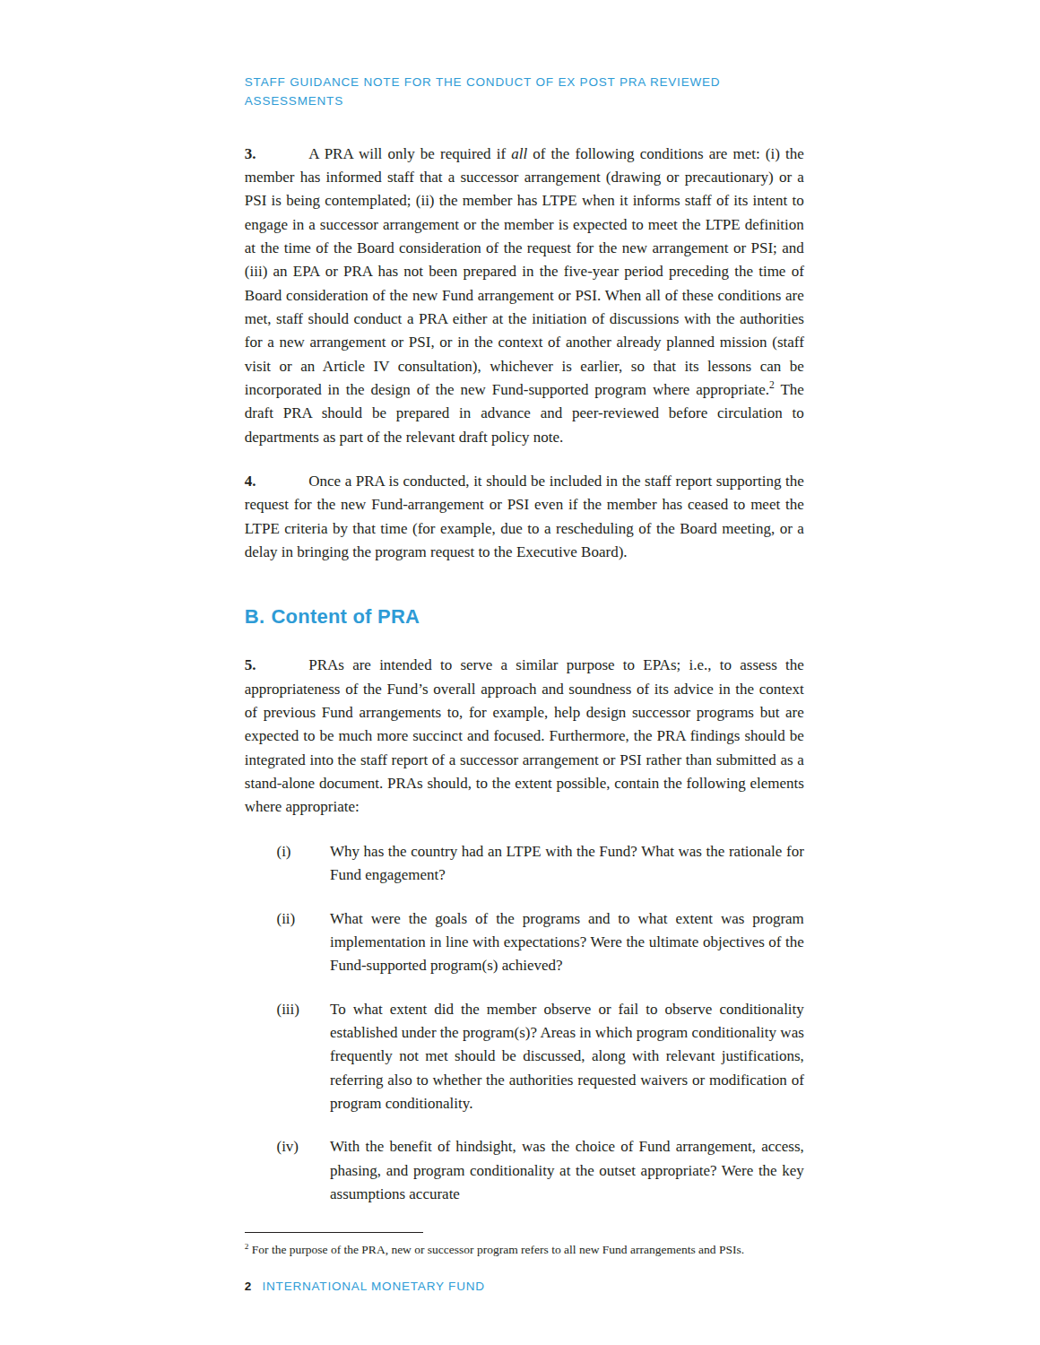Staff Guidance Note for the Conduct of Ex Post PRA Reviewed Assessments
3. A PRA will only be required if all of the following conditions are met: (i) the member has informed staff that a successor arrangement (drawing or precautionary) or a PSI is being contemplated; (ii) the member has LTPE when it informs staff of its intent to engage in a successor arrangement or the member is expected to meet the LTPE definition at the time of the Board consideration of the request for the new arrangement or PSI; and (iii) an EPA or PRA has not been prepared in the five-year period preceding the time of Board consideration of the new Fund arrangement or PSI. When all of these conditions are met, staff should conduct a PRA either at the initiation of discussions with the authorities for a new arrangement or PSI, or in the context of another already planned mission (staff visit or an Article IV consultation), whichever is earlier, so that its lessons can be incorporated in the design of the new Fund-supported program where appropriate.2 The draft PRA should be prepared in advance and peer-reviewed before circulation to departments as part of the relevant draft policy note.
4. Once a PRA is conducted, it should be included in the staff report supporting the request for the new Fund-arrangement or PSI even if the member has ceased to meet the LTPE criteria by that time (for example, due to a rescheduling of the Board meeting, or a delay in bringing the program request to the Executive Board).
B. Content of PRA
5. PRAs are intended to serve a similar purpose to EPAs; i.e., to assess the appropriateness of the Fund’s overall approach and soundness of its advice in the context of previous Fund arrangements to, for example, help design successor programs but are expected to be much more succinct and focused. Furthermore, the PRA findings should be integrated into the staff report of a successor arrangement or PSI rather than submitted as a stand-alone document. PRAs should, to the extent possible, contain the following elements where appropriate:
(i) Why has the country had an LTPE with the Fund? What was the rationale for Fund engagement?
(ii) What were the goals of the programs and to what extent was program implementation in line with expectations? Were the ultimate objectives of the Fund-supported program(s) achieved?
(iii) To what extent did the member observe or fail to observe conditionality established under the program(s)? Areas in which program conditionality was frequently not met should be discussed, along with relevant justifications, referring also to whether the authorities requested waivers or modification of program conditionality.
(iv) With the benefit of hindsight, was the choice of Fund arrangement, access, phasing, and program conditionality at the outset appropriate? Were the key assumptions accurate
2 For the purpose of the PRA, new or successor program refers to all new Fund arrangements and PSIs.
2 International Monetary Fund